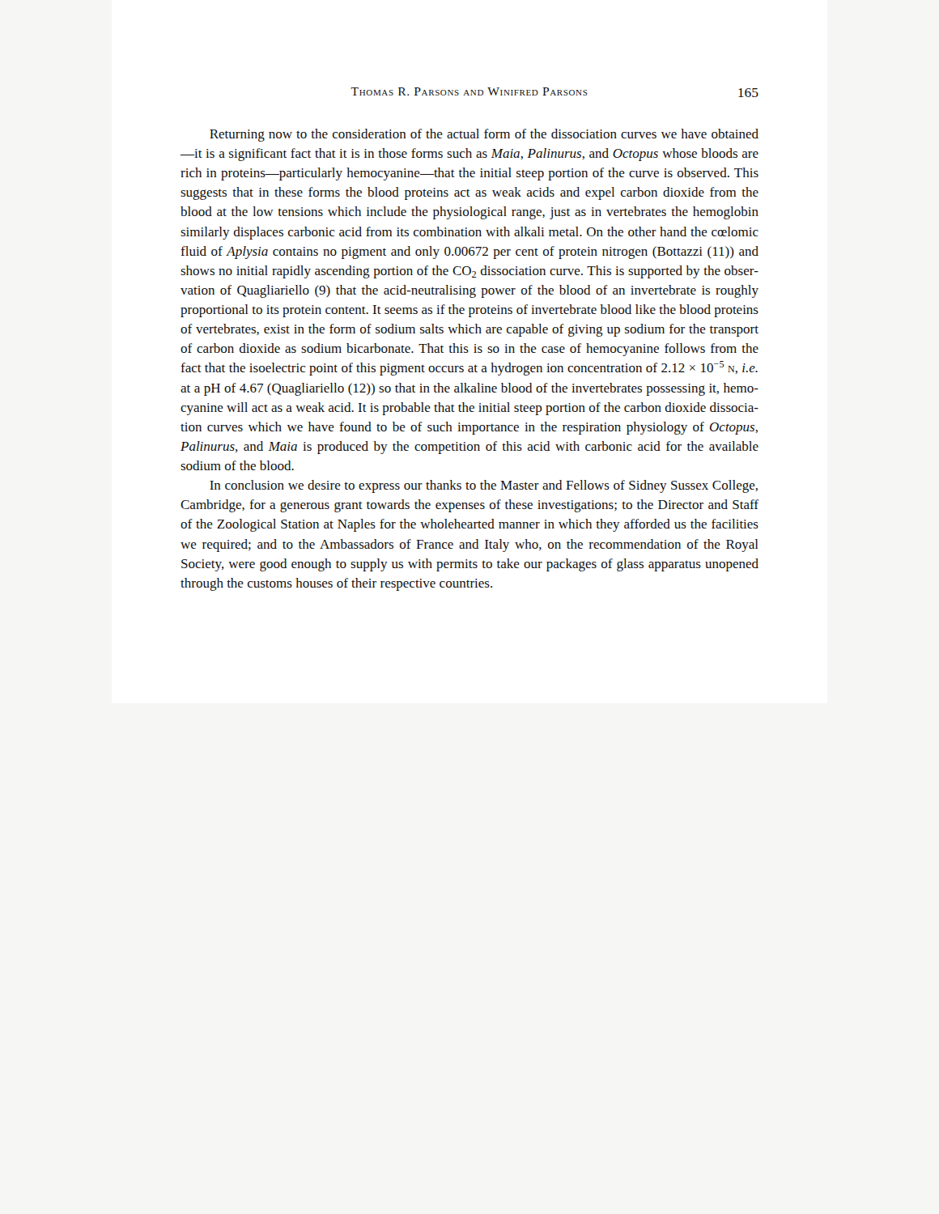Thomas R. Parsons and Winifred Parsons 165
Returning now to the consideration of the actual form of the dissociation curves we have obtained—it is a significant fact that it is in those forms such as Maia, Palinurus, and Octopus whose bloods are rich in proteins—particularly hemocyanine—that the initial steep portion of the curve is observed. This suggests that in these forms the blood proteins act as weak acids and expel carbon dioxide from the blood at the low tensions which include the physiological range, just as in vertebrates the hemoglobin similarly displaces carbonic acid from its combination with alkali metal. On the other hand the cœlomic fluid of Aplysia contains no pigment and only 0.00672 per cent of protein nitrogen (Bottazzi (11)) and shows no initial rapidly ascending portion of the CO2 dissociation curve. This is supported by the observation of Quagliariello (9) that the acid-neutralising power of the blood of an invertebrate is roughly proportional to its protein content. It seems as if the proteins of invertebrate blood like the blood proteins of vertebrates, exist in the form of sodium salts which are capable of giving up sodium for the transport of carbon dioxide as sodium bicarbonate. That this is so in the case of hemocyanine follows from the fact that the isoelectric point of this pigment occurs at a hydrogen ion concentration of 2.12 × 10−5 n, i.e. at a pH of 4.67 (Quagliariello (12)) so that in the alkaline blood of the invertebrates possessing it, hemocyanine will act as a weak acid. It is probable that the initial steep portion of the carbon dioxide dissociation curves which we have found to be of such importance in the respiration physiology of Octopus, Palinurus, and Maia is produced by the competition of this acid with carbonic acid for the available sodium of the blood.
In conclusion we desire to express our thanks to the Master and Fellows of Sidney Sussex College, Cambridge, for a generous grant towards the expenses of these investigations; to the Director and Staff of the Zoological Station at Naples for the wholehearted manner in which they afforded us the facilities we required; and to the Ambassadors of France and Italy who, on the recommendation of the Royal Society, were good enough to supply us with permits to take our packages of glass apparatus unopened through the customs houses of their respective countries.